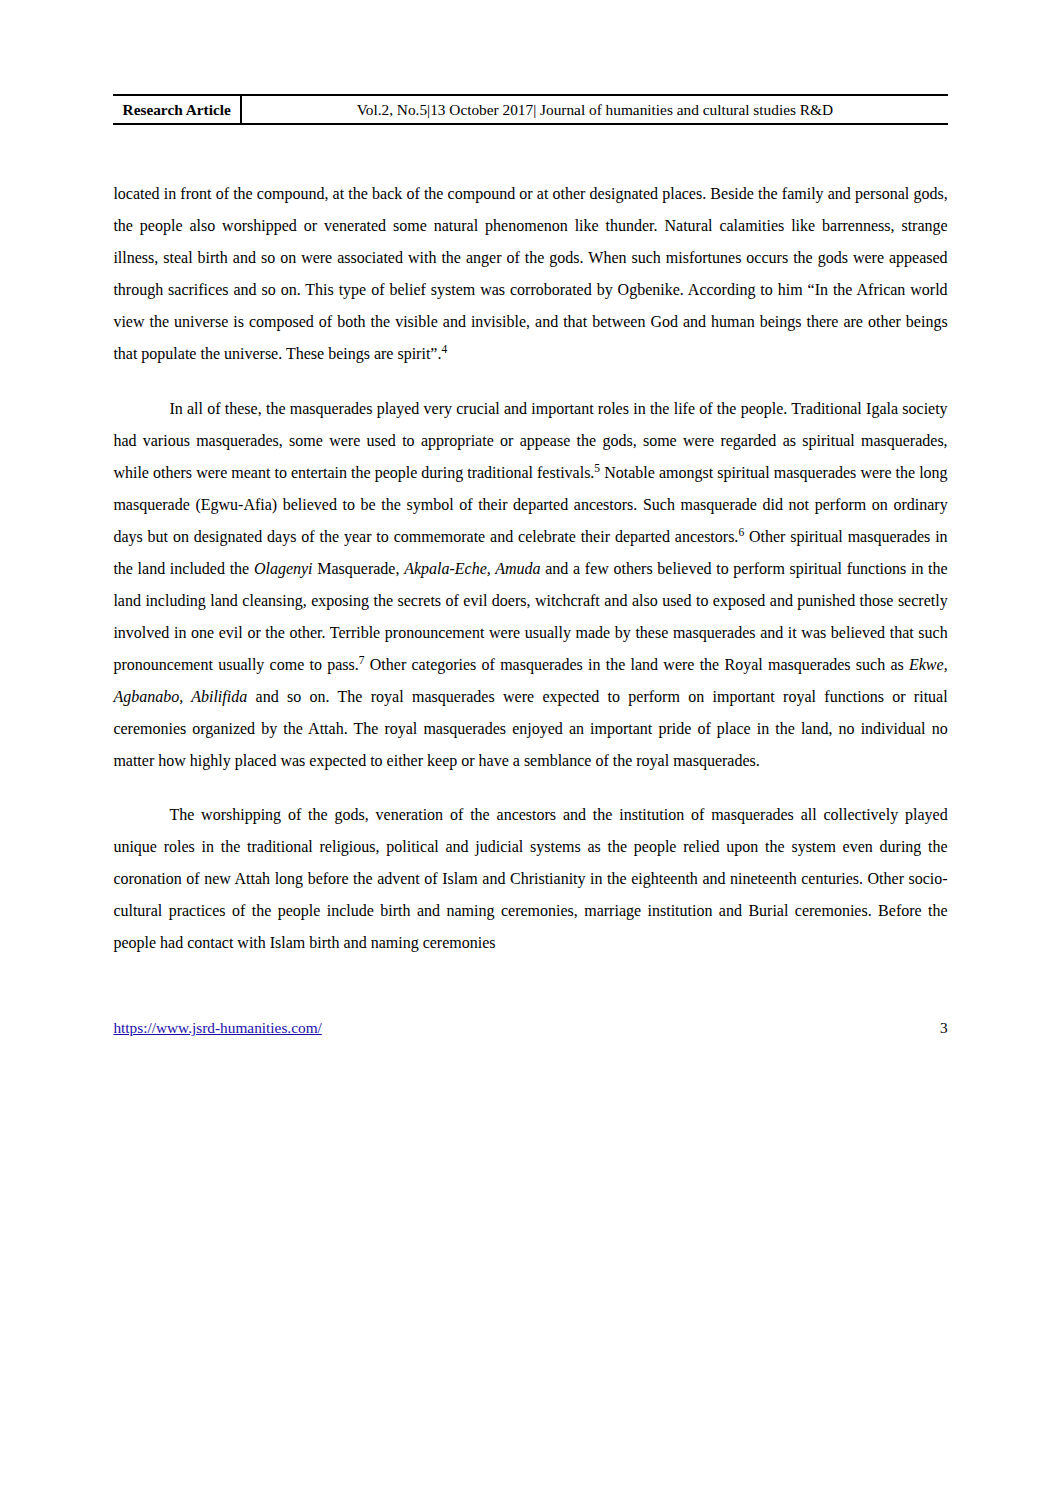Research Article
Vol.2, No.5|13 October 2017| Journal of humanities and cultural studies R&D
located in front of the compound, at the back of the compound or at other designated places. Beside the family and personal gods, the people also worshipped or venerated some natural phenomenon like thunder. Natural calamities like barrenness, strange illness, steal birth and so on were associated with the anger of the gods. When such misfortunes occurs the gods were appeased through sacrifices and so on. This type of belief system was corroborated by Ogbenike. According to him “In the African world view the universe is composed of both the visible and invisible, and that between God and human beings there are other beings that populate the universe. These beings are spirit”.4
In all of these, the masquerades played very crucial and important roles in the life of the people. Traditional Igala society had various masquerades, some were used to appropriate or appease the gods, some were regarded as spiritual masquerades, while others were meant to entertain the people during traditional festivals.5 Notable amongst spiritual masquerades were the long masquerade (Egwu-Afia) believed to be the symbol of their departed ancestors. Such masquerade did not perform on ordinary days but on designated days of the year to commemorate and celebrate their departed ancestors.6 Other spiritual masquerades in the land included the Olagenyi Masquerade, Akpala-Eche, Amuda and a few others believed to perform spiritual functions in the land including land cleansing, exposing the secrets of evil doers, witchcraft and also used to exposed and punished those secretly involved in one evil or the other. Terrible pronouncement were usually made by these masquerades and it was believed that such pronouncement usually come to pass.7 Other categories of masquerades in the land were the Royal masquerades such as Ekwe, Agbanabo, Abilifida and so on. The royal masquerades were expected to perform on important royal functions or ritual ceremonies organized by the Attah. The royal masquerades enjoyed an important pride of place in the land, no individual no matter how highly placed was expected to either keep or have a semblance of the royal masquerades.
The worshipping of the gods, veneration of the ancestors and the institution of masquerades all collectively played unique roles in the traditional religious, political and judicial systems as the people relied upon the system even during the coronation of new Attah long before the advent of Islam and Christianity in the eighteenth and nineteenth centuries. Other socio-cultural practices of the people include birth and naming ceremonies, marriage institution and Burial ceremonies. Before the people had contact with Islam birth and naming ceremonies
https://www.jsrd-humanities.com/ 3